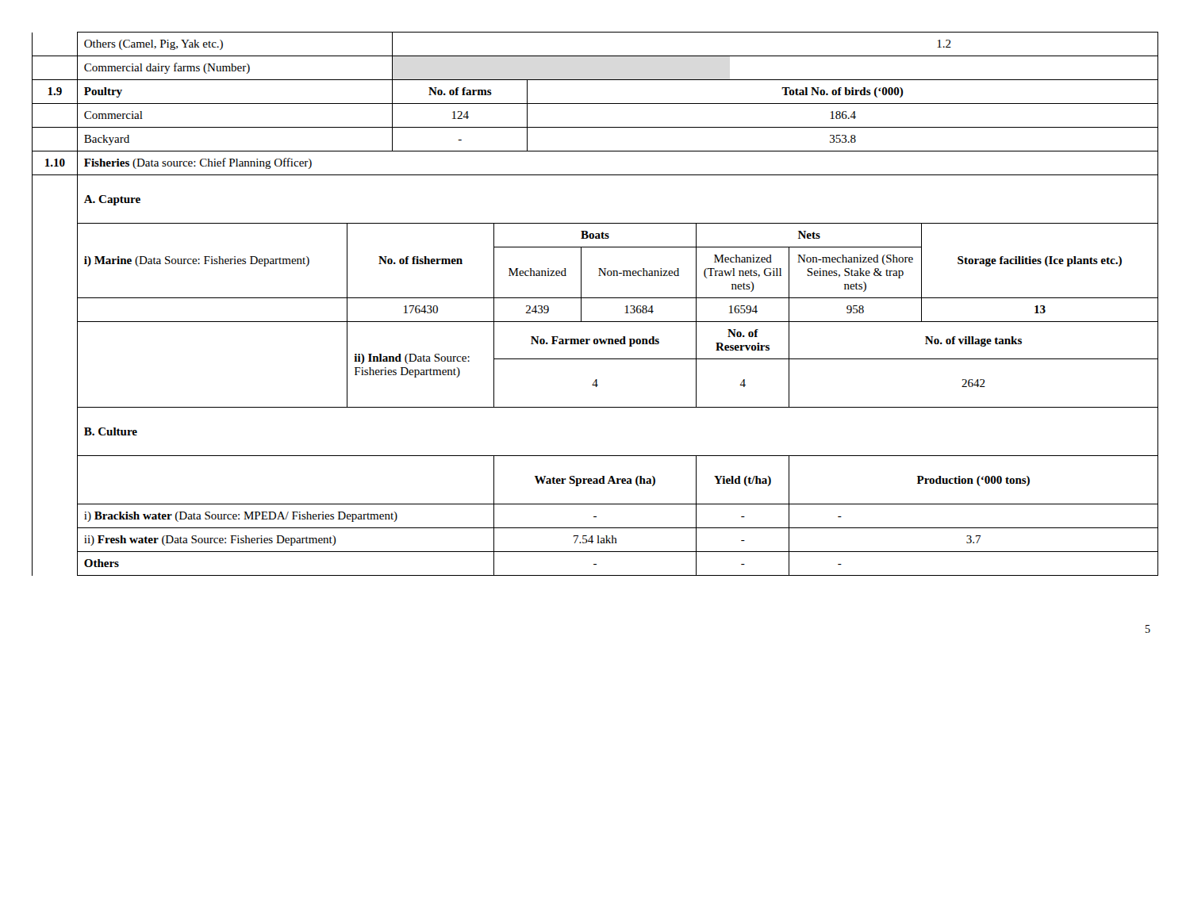| | Others (Camel, Pig, Yak etc.) | | | 1.2 |
| | Commercial dairy farms (Number) | | | |
| 1.9 | Poultry | No. of farms | Total No. of birds (‘000) |
| | Commercial | 124 | 186.4 |
| | Backyard | - | 353.8 |
| 1.10 | Fisheries (Data source: Chief Planning Officer) |
| | A. Capture |
| | i) Marine (Data Source: Fisheries Department) | No. of fishermen | Boats | Nets | Storage facilities (Ice plants etc.) |
| | Mechanized | Non-mechanized | Mechanized (Trawl nets, Gill nets) | Non-mechanized (Shore Seines, Stake & trap nets) |
| | | 176430 | 2439 | 13684 | 16594 | 958 | 13 |
| | | ii) Inland (Data Source: Fisheries Department) | No. Farmer owned ponds | No. of Reservoirs | No. of village tanks |
| | 4 | 4 | 2642 |
| | B. Culture |
| | | Water Spread Area (ha) | Yield (t/ha) | Production (‘000 tons) |
| | i) Brackish water (Data Source: MPEDA/ Fisheries Department) | - | - | - |
| | ii) Fresh water (Data Source: Fisheries Department) | 7.54 lakh | - | 3.7 |
| | Others | - | - | - |
5